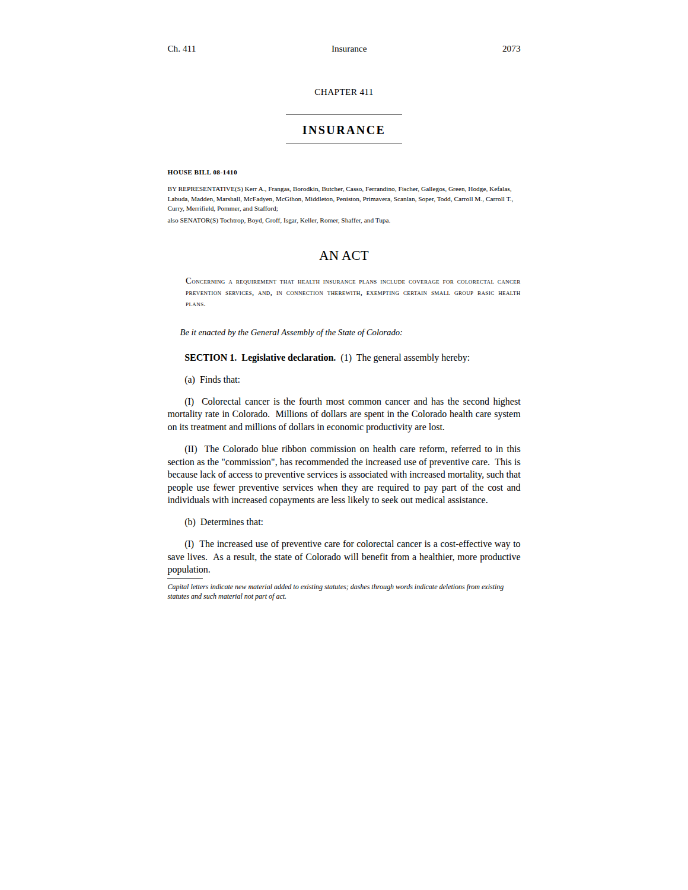Ch. 411 Insurance 2073
CHAPTER 411
INSURANCE
HOUSE BILL 08-1410
BY REPRESENTATIVE(S) Kerr A., Frangas, Borodkin, Butcher, Casso, Ferrandino, Fischer, Gallegos, Green, Hodge, Kefalas, Labuda, Madden, Marshall, McFadyen, McGihon, Middleton, Peniston, Primavera, Scanlan, Soper, Todd, Carroll M., Carroll T., Curry, Merrifield, Pommer, and Stafford;
also SENATOR(S) Tochtrop, Boyd, Groff, Isgar, Keller, Romer, Shaffer, and Tupa.
AN ACT
Concerning a requirement that health insurance plans include coverage for colorectal cancer prevention services, and, in connection therewith, exempting certain small group basic health plans.
Be it enacted by the General Assembly of the State of Colorado:
SECTION 1. Legislative declaration. (1) The general assembly hereby:
(a) Finds that:
(I) Colorectal cancer is the fourth most common cancer and has the second highest mortality rate in Colorado. Millions of dollars are spent in the Colorado health care system on its treatment and millions of dollars in economic productivity are lost.
(II) The Colorado blue ribbon commission on health care reform, referred to in this section as the "commission", has recommended the increased use of preventive care. This is because lack of access to preventive services is associated with increased mortality, such that people use fewer preventive services when they are required to pay part of the cost and individuals with increased copayments are less likely to seek out medical assistance.
(b) Determines that:
(I) The increased use of preventive care for colorectal cancer is a cost-effective way to save lives. As a result, the state of Colorado will benefit from a healthier, more productive population.
Capital letters indicate new material added to existing statutes; dashes through words indicate deletions from existing statutes and such material not part of act.